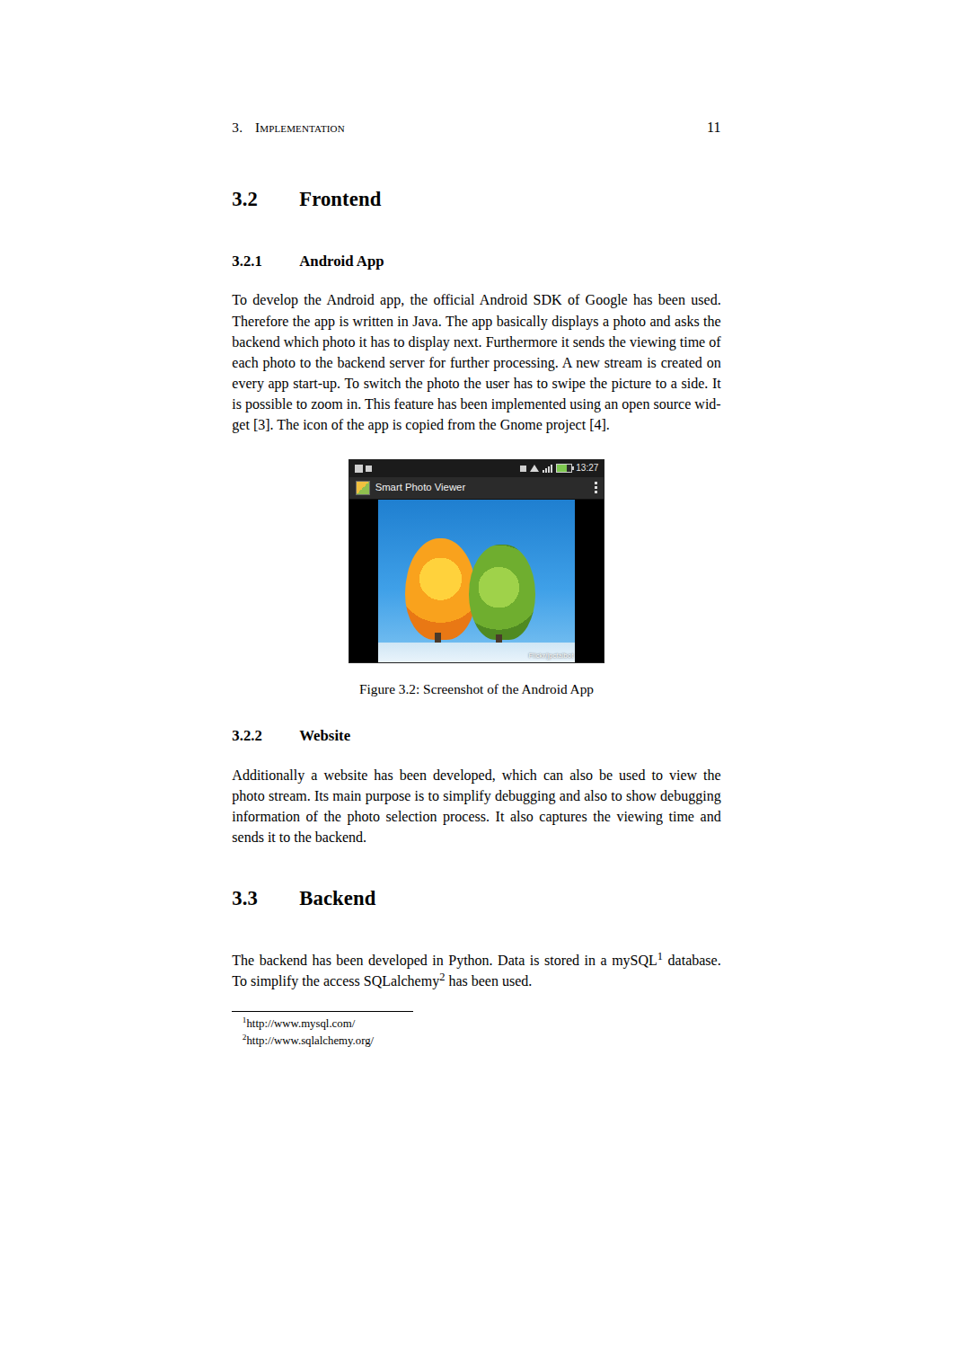3. Implementation
11
3.2 Frontend
3.2.1 Android App
To develop the Android app, the official Android SDK of Google has been used. Therefore the app is written in Java. The app basically displays a photo and asks the backend which photo it has to display next. Furthermore it sends the viewing time of each photo to the backend server for further processing. A new stream is created on every app start-up. To switch the photo the user has to swipe the picture to a side. It is possible to zoom in. This feature has been implemented using an open source widget [3]. The icon of the app is copied from the Gnome project [4].
13:27
Smart Photo Viewer
Flickr/jpctalbot
Figure 3.2: Screenshot of the Android App
3.2.2 Website
Additionally a website has been developed, which can also be used to view the photo stream. Its main purpose is to simplify debugging and also to show debugging information of the photo selection process. It also captures the viewing time and sends it to the backend.
3.3 Backend
The backend has been developed in Python. Data is stored in a mySQL1 database. To simplify the access SQLalchemy2 has been used.
1http://www.mysql.com/
2http://www.sqlalchemy.org/